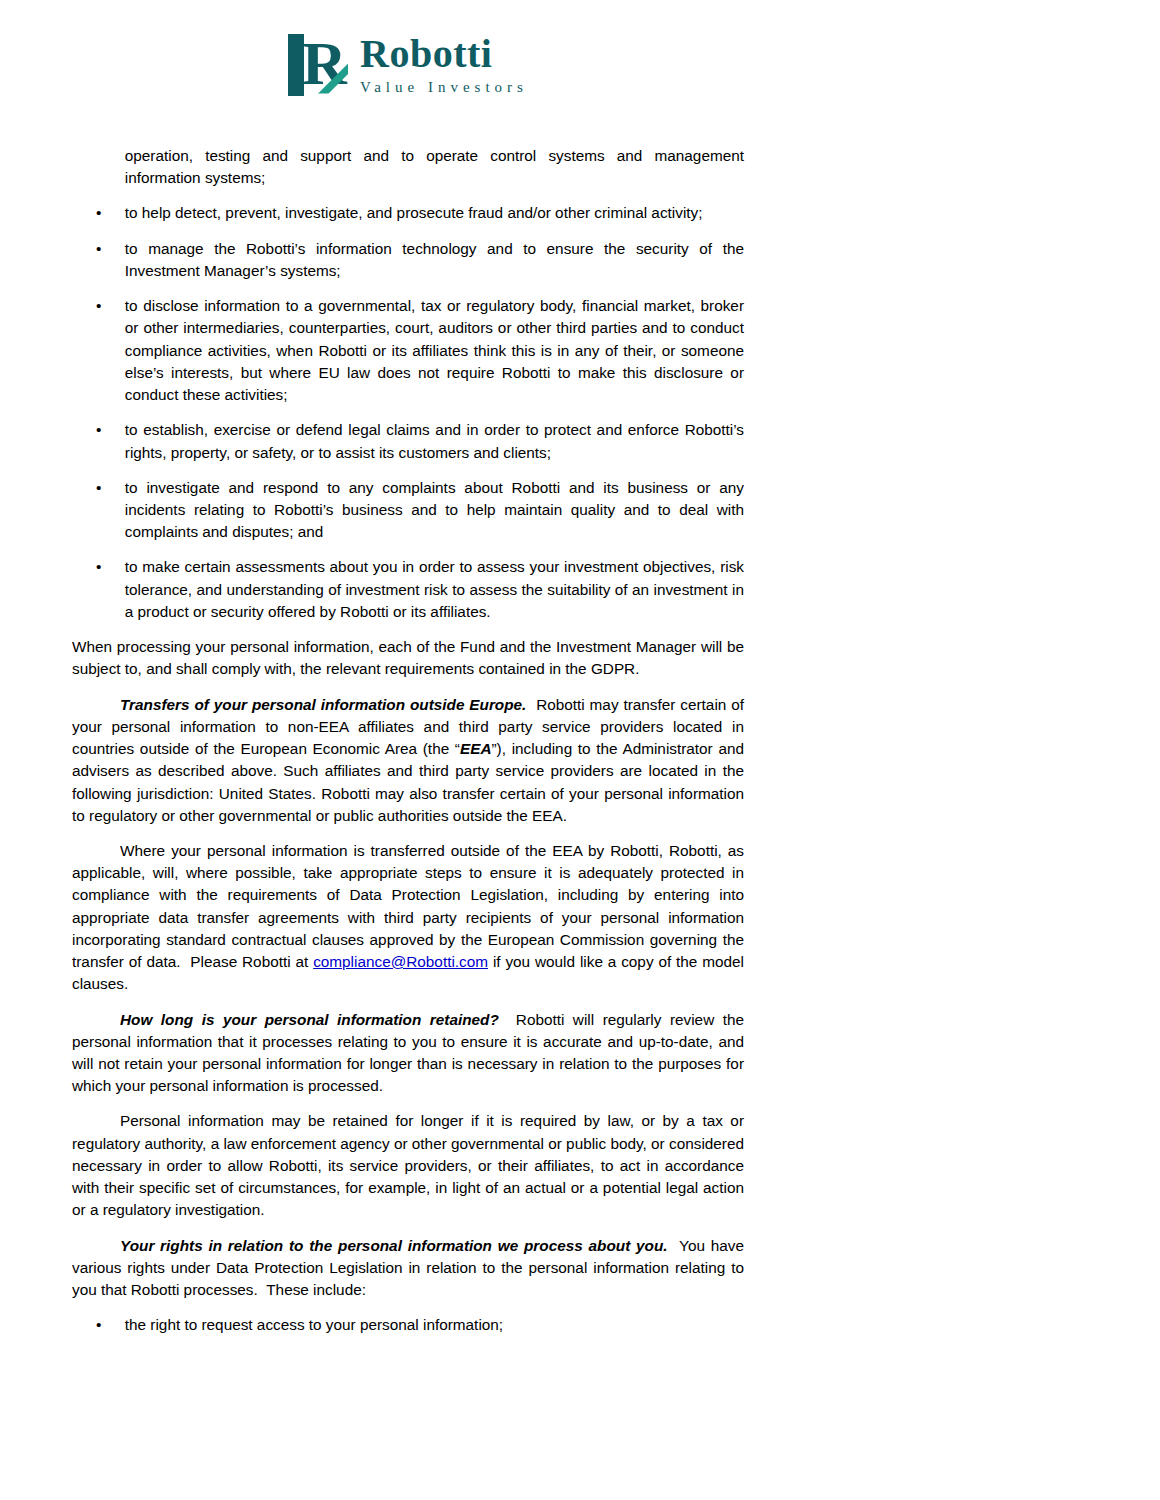R
Robotti
Value Investors
operation, testing and support and to operate control systems and management information systems;
to help detect, prevent, investigate, and prosecute fraud and/or other criminal activity;
to manage the Robotti’s information technology and to ensure the security of the Investment Manager’s systems;
to disclose information to a governmental, tax or regulatory body, financial market, broker or other intermediaries, counterparties, court, auditors or other third parties and to conduct compliance activities, when Robotti or its affiliates think this is in any of their, or someone else’s interests, but where EU law does not require Robotti to make this disclosure or conduct these activities;
to establish, exercise or defend legal claims and in order to protect and enforce Robotti’s rights, property, or safety, or to assist its customers and clients;
to investigate and respond to any complaints about Robotti and its business or any incidents relating to Robotti’s business and to help maintain quality and to deal with complaints and disputes; and
to make certain assessments about you in order to assess your investment objectives, risk tolerance, and understanding of investment risk to assess the suitability of an investment in a product or security offered by Robotti or its affiliates.
When processing your personal information, each of the Fund and the Investment Manager will be subject to, and shall comply with, the relevant requirements contained in the GDPR.
Transfers of your personal information outside Europe. Robotti may transfer certain of your personal information to non-EEA affiliates and third party service providers located in countries outside of the European Economic Area (the “EEA”), including to the Administrator and advisers as described above. Such affiliates and third party service providers are located in the following jurisdiction: United States. Robotti may also transfer certain of your personal information to regulatory or other governmental or public authorities outside the EEA.
Where your personal information is transferred outside of the EEA by Robotti, Robotti, as applicable, will, where possible, take appropriate steps to ensure it is adequately protected in compliance with the requirements of Data Protection Legislation, including by entering into appropriate data transfer agreements with third party recipients of your personal information incorporating standard contractual clauses approved by the European Commission governing the transfer of data. Please Robotti at compliance@Robotti.com if you would like a copy of the model clauses.
How long is your personal information retained? Robotti will regularly review the personal information that it processes relating to you to ensure it is accurate and up-to-date, and will not retain your personal information for longer than is necessary in relation to the purposes for which your personal information is processed.
Personal information may be retained for longer if it is required by law, or by a tax or regulatory authority, a law enforcement agency or other governmental or public body, or considered necessary in order to allow Robotti, its service providers, or their affiliates, to act in accordance with their specific set of circumstances, for example, in light of an actual or a potential legal action or a regulatory investigation.
Your rights in relation to the personal information we process about you. You have various rights under Data Protection Legislation in relation to the personal information relating to you that Robotti processes. These include:
the right to request access to your personal information;